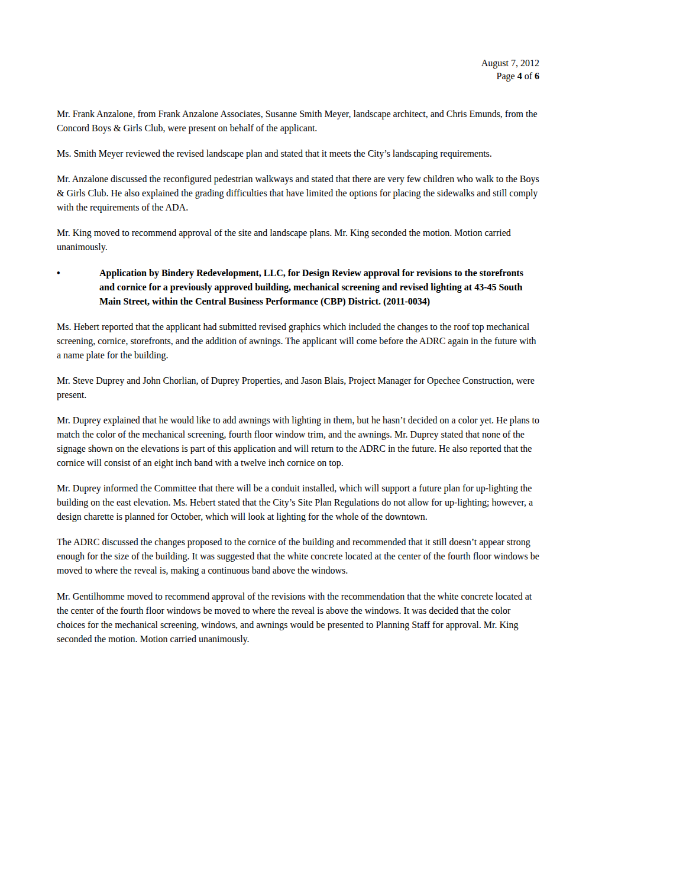August 7, 2012
Page 4 of 6
Mr. Frank Anzalone, from Frank Anzalone Associates, Susanne Smith Meyer, landscape architect, and Chris Emunds, from the Concord Boys & Girls Club, were present on behalf of the applicant.
Ms. Smith Meyer reviewed the revised landscape plan and stated that it meets the City’s landscaping requirements.
Mr. Anzalone discussed the reconfigured pedestrian walkways and stated that there are very few children who walk to the Boys & Girls Club. He also explained the grading difficulties that have limited the options for placing the sidewalks and still comply with the requirements of the ADA.
Mr. King moved to recommend approval of the site and landscape plans. Mr. King seconded the motion. Motion carried unanimously.
Application by Bindery Redevelopment, LLC, for Design Review approval for revisions to the storefronts and cornice for a previously approved building, mechanical screening and revised lighting at 43-45 South Main Street, within the Central Business Performance (CBP) District. (2011-0034)
Ms. Hebert reported that the applicant had submitted revised graphics which included the changes to the roof top mechanical screening, cornice, storefronts, and the addition of awnings. The applicant will come before the ADRC again in the future with a name plate for the building.
Mr. Steve Duprey and John Chorlian, of Duprey Properties, and Jason Blais, Project Manager for Opechee Construction, were present.
Mr. Duprey explained that he would like to add awnings with lighting in them, but he hasn’t decided on a color yet. He plans to match the color of the mechanical screening, fourth floor window trim, and the awnings. Mr. Duprey stated that none of the signage shown on the elevations is part of this application and will return to the ADRC in the future. He also reported that the cornice will consist of an eight inch band with a twelve inch cornice on top.
Mr. Duprey informed the Committee that there will be a conduit installed, which will support a future plan for up-lighting the building on the east elevation. Ms. Hebert stated that the City’s Site Plan Regulations do not allow for up-lighting; however, a design charette is planned for October, which will look at lighting for the whole of the downtown.
The ADRC discussed the changes proposed to the cornice of the building and recommended that it still doesn’t appear strong enough for the size of the building. It was suggested that the white concrete located at the center of the fourth floor windows be moved to where the reveal is, making a continuous band above the windows.
Mr. Gentilhomme moved to recommend approval of the revisions with the recommendation that the white concrete located at the center of the fourth floor windows be moved to where the reveal is above the windows. It was decided that the color choices for the mechanical screening, windows, and awnings would be presented to Planning Staff for approval. Mr. King seconded the motion. Motion carried unanimously.